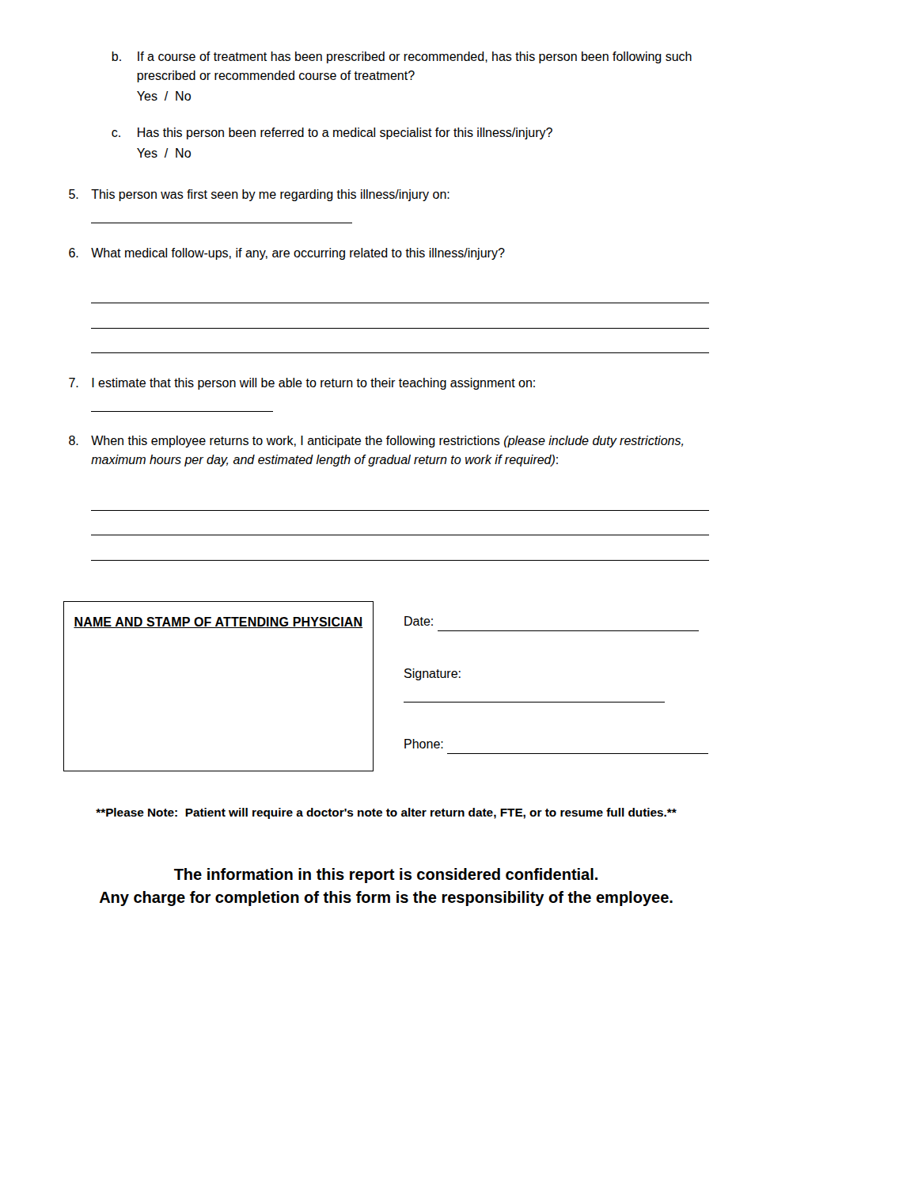If a course of treatment has been prescribed or recommended, has this person been following such prescribed or recommended course of treatment? Yes / No
Has this person been referred to a medical specialist for this illness/injury? Yes / No
This person was first seen by me regarding this illness/injury on:
What medical follow-ups, if any, are occurring related to this illness/injury?
I estimate that this person will be able to return to their teaching assignment on:
When this employee returns to work, I anticipate the following restrictions (please include duty restrictions, maximum hours per day, and estimated length of gradual return to work if required):
NAME AND STAMP OF ATTENDING PHYSICIAN
Date:
Signature:
Phone:
**Please Note: Patient will require a doctor's note to alter return date, FTE, or to resume full duties.**
The information in this report is considered confidential.
Any charge for completion of this form is the responsibility of the employee.